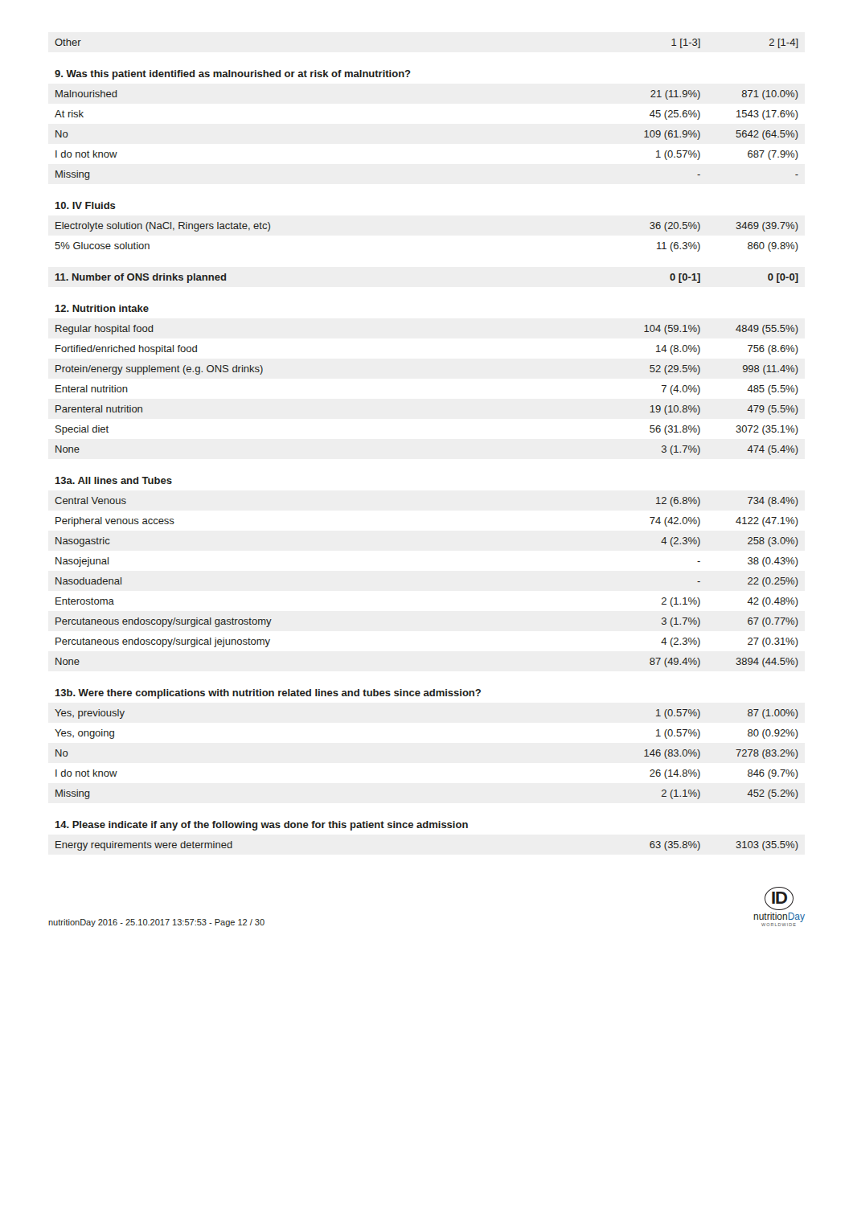| Other | 1 [1-3] | 2 [1-4] |
| 9. Was this patient identified as malnourished or at risk of malnutrition? | | |
| Malnourished | 21 (11.9%) | 871 (10.0%) |
| At risk | 45 (25.6%) | 1543 (17.6%) |
| No | 109 (61.9%) | 5642 (64.5%) |
| I do not know | 1 (0.57%) | 687 (7.9%) |
| Missing | - | - |
| 10. IV Fluids | | |
| Electrolyte solution (NaCl, Ringers lactate, etc) | 36 (20.5%) | 3469 (39.7%) |
| 5% Glucose solution | 11 (6.3%) | 860 (9.8%) |
| 11. Number of ONS drinks planned | 0 [0-1] | 0 [0-0] |
| 12. Nutrition intake | | |
| Regular hospital food | 104 (59.1%) | 4849 (55.5%) |
| Fortified/enriched hospital food | 14 (8.0%) | 756 (8.6%) |
| Protein/energy supplement (e.g. ONS drinks) | 52 (29.5%) | 998 (11.4%) |
| Enteral nutrition | 7 (4.0%) | 485 (5.5%) |
| Parenteral nutrition | 19 (10.8%) | 479 (5.5%) |
| Special diet | 56 (31.8%) | 3072 (35.1%) |
| None | 3 (1.7%) | 474 (5.4%) |
| 13a. All lines and Tubes | | |
| Central Venous | 12 (6.8%) | 734 (8.4%) |
| Peripheral venous access | 74 (42.0%) | 4122 (47.1%) |
| Nasogastric | 4 (2.3%) | 258 (3.0%) |
| Nasojejunal | - | 38 (0.43%) |
| Nasoduadenal | - | 22 (0.25%) |
| Enterostoma | 2 (1.1%) | 42 (0.48%) |
| Percutaneous endoscopy/surgical gastrostomy | 3 (1.7%) | 67 (0.77%) |
| Percutaneous endoscopy/surgical jejunostomy | 4 (2.3%) | 27 (0.31%) |
| None | 87 (49.4%) | 3894 (44.5%) |
| 13b. Were there complications with nutrition related lines and tubes since admission? | | |
| Yes, previously | 1 (0.57%) | 87 (1.00%) |
| Yes, ongoing | 1 (0.57%) | 80 (0.92%) |
| No | 146 (83.0%) | 7278 (83.2%) |
| I do not know | 26 (14.8%) | 846 (9.7%) |
| Missing | 2 (1.1%) | 452 (5.2%) |
| 14. Please indicate if any of the following was done for this patient since admission | | |
| Energy requirements were determined | 63 (35.8%) | 3103 (35.5%) |
nutritionDay 2016 - 25.10.2017 13:57:53 - Page 12 / 30
ID
nutritionDay
WORLDWIDE